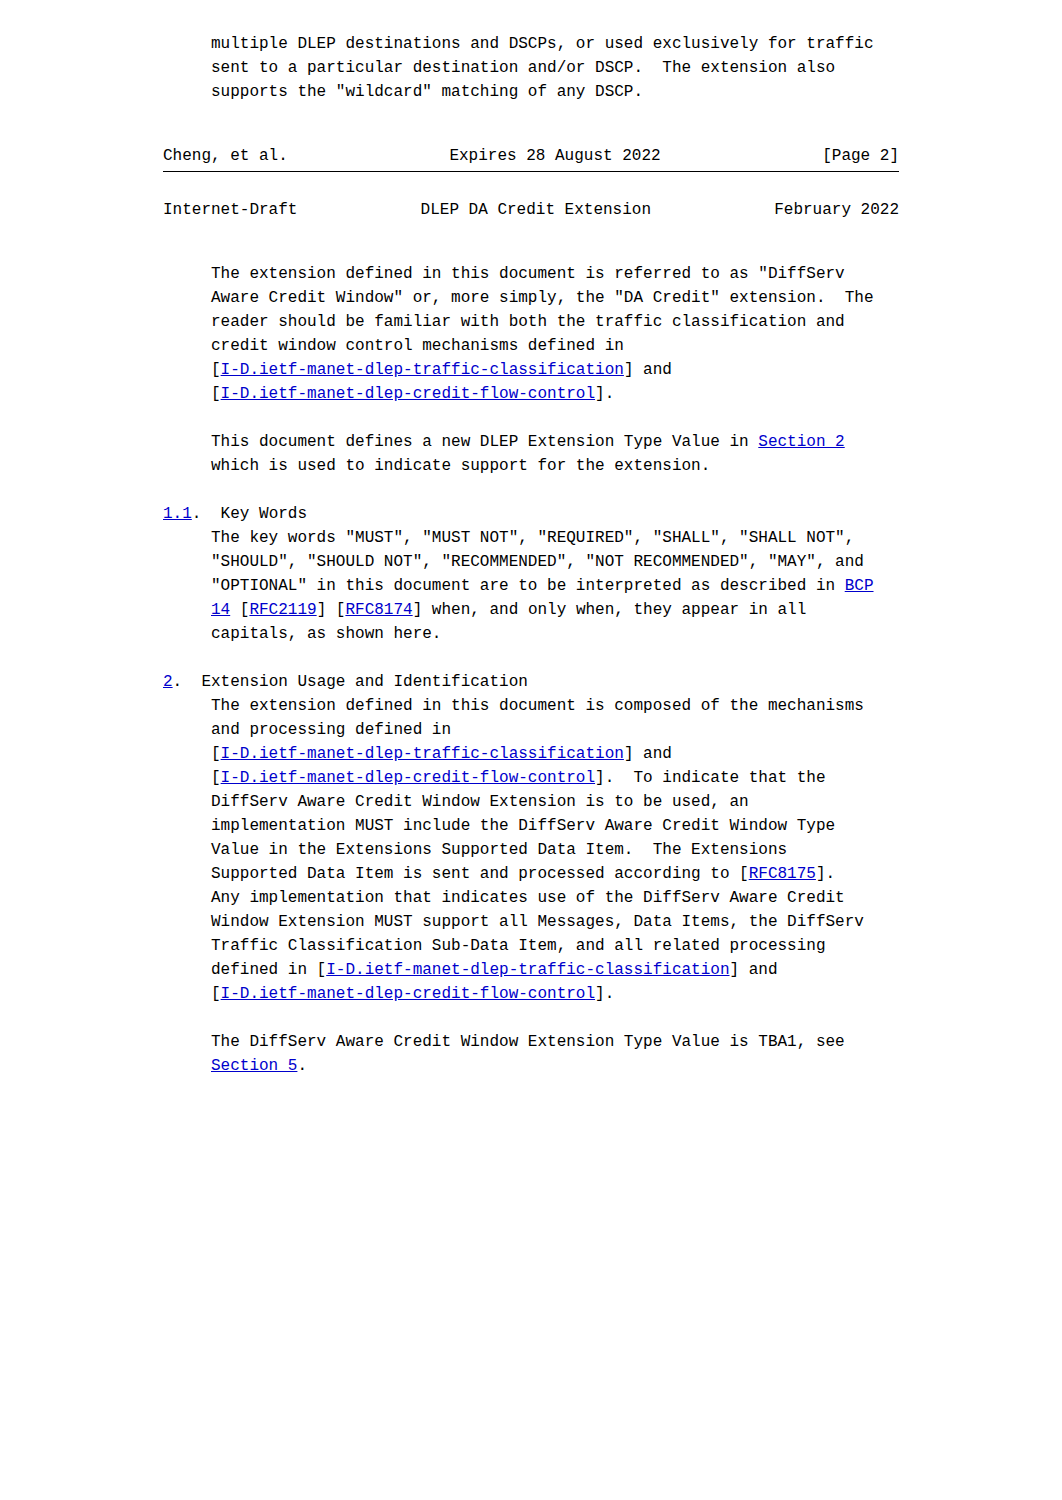multiple DLEP destinations and DSCPs, or used exclusively for traffic
sent to a particular destination and/or DSCP.  The extension also
supports the "wildcard" matching of any DSCP.
Cheng, et al. Expires 28 August 2022 [Page 2]
Internet-Draft DLEP DA Credit Extension February 2022
The extension defined in this document is referred to as "DiffServ
Aware Credit Window" or, more simply, the "DA Credit" extension.  The
reader should be familiar with both the traffic classification and
credit window control mechanisms defined in
[I-D.ietf-manet-dlep-traffic-classification] and
[I-D.ietf-manet-dlep-credit-flow-control].

This document defines a new DLEP Extension Type Value in Section 2
which is used to indicate support for the extension.
1.1.  Key Words
The key words "MUST", "MUST NOT", "REQUIRED", "SHALL", "SHALL NOT",
"SHOULD", "SHOULD NOT", "RECOMMENDED", "NOT RECOMMENDED", "MAY", and
"OPTIONAL" in this document are to be interpreted as described in BCP
14 [RFC2119] [RFC8174] when, and only when, they appear in all
capitals, as shown here.
2.  Extension Usage and Identification
The extension defined in this document is composed of the mechanisms
and processing defined in
[I-D.ietf-manet-dlep-traffic-classification] and
[I-D.ietf-manet-dlep-credit-flow-control].  To indicate that the
DiffServ Aware Credit Window Extension is to be used, an
implementation MUST include the DiffServ Aware Credit Window Type
Value in the Extensions Supported Data Item.  The Extensions
Supported Data Item is sent and processed according to [RFC8175].
Any implementation that indicates use of the DiffServ Aware Credit
Window Extension MUST support all Messages, Data Items, the DiffServ
Traffic Classification Sub-Data Item, and all related processing
defined in [I-D.ietf-manet-dlep-traffic-classification] and
[I-D.ietf-manet-dlep-credit-flow-control].

The DiffServ Aware Credit Window Extension Type Value is TBA1, see
Section 5.